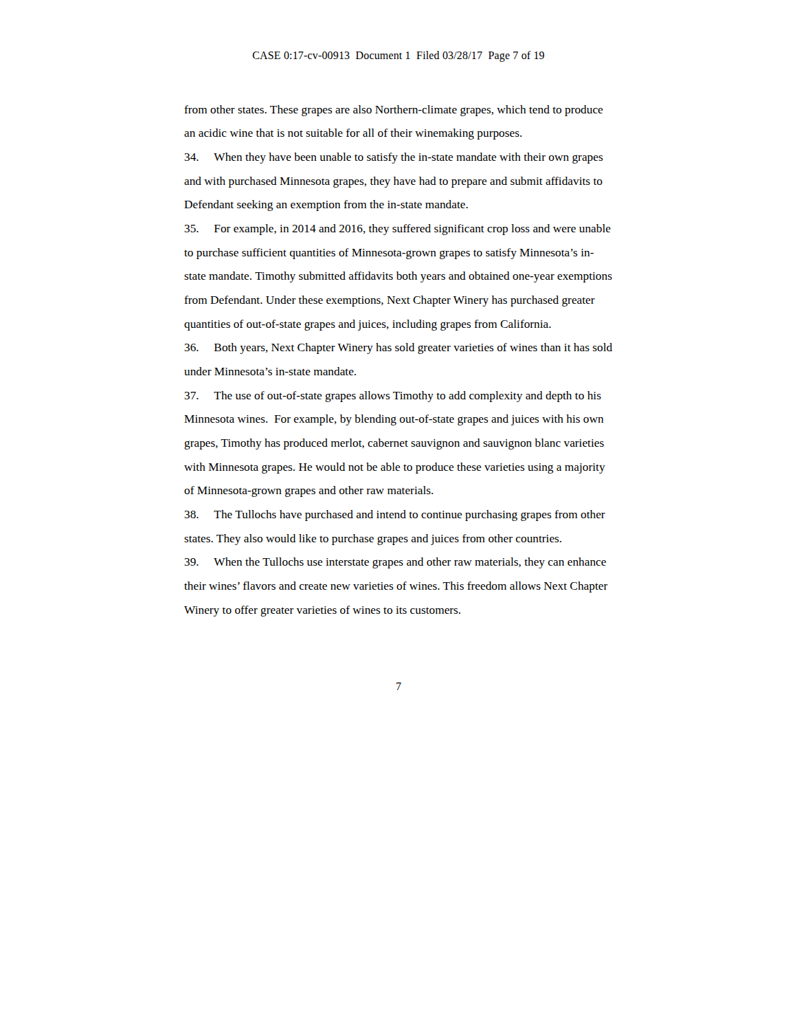CASE 0:17-cv-00913 Document 1 Filed 03/28/17 Page 7 of 19
from other states. These grapes are also Northern-climate grapes, which tend to produce an acidic wine that is not suitable for all of their winemaking purposes.
34. When they have been unable to satisfy the in-state mandate with their own grapes and with purchased Minnesota grapes, they have had to prepare and submit affidavits to Defendant seeking an exemption from the in-state mandate.
35. For example, in 2014 and 2016, they suffered significant crop loss and were unable to purchase sufficient quantities of Minnesota-grown grapes to satisfy Minnesota’s in-state mandate. Timothy submitted affidavits both years and obtained one-year exemptions from Defendant. Under these exemptions, Next Chapter Winery has purchased greater quantities of out-of-state grapes and juices, including grapes from California.
36. Both years, Next Chapter Winery has sold greater varieties of wines than it has sold under Minnesota’s in-state mandate.
37. The use of out-of-state grapes allows Timothy to add complexity and depth to his Minnesota wines. For example, by blending out-of-state grapes and juices with his own grapes, Timothy has produced merlot, cabernet sauvignon and sauvignon blanc varieties with Minnesota grapes. He would not be able to produce these varieties using a majority of Minnesota-grown grapes and other raw materials.
38. The Tullochs have purchased and intend to continue purchasing grapes from other states. They also would like to purchase grapes and juices from other countries.
39. When the Tullochs use interstate grapes and other raw materials, they can enhance their wines’ flavors and create new varieties of wines. This freedom allows Next Chapter Winery to offer greater varieties of wines to its customers.
7